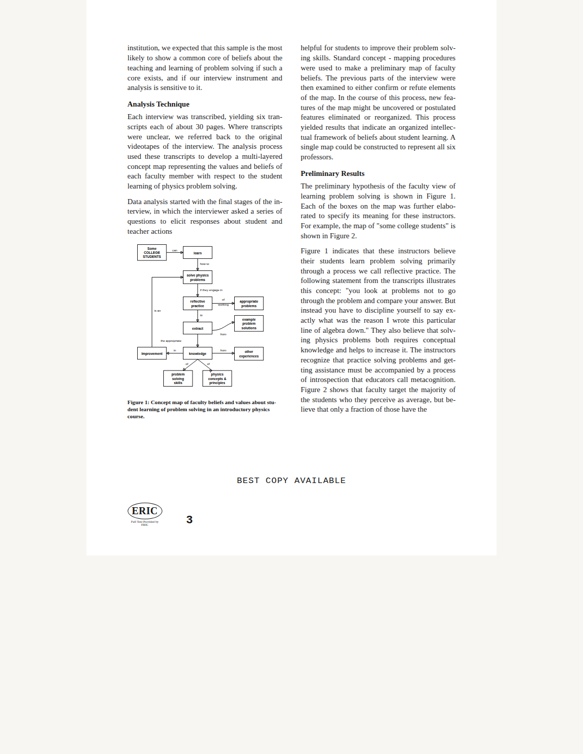institution, we expected that this sample is the most likely to show a common core of beliefs about the teaching and learning of problem solving if such a core exists, and if our interview instrument and analysis is sensitive to it.
Analysis Technique
Each interview was transcribed, yielding six transcripts each of about 30 pages. Where transcripts were unclear, we referred back to the original videotapes of the interview. The analysis process used these transcripts to develop a multi-layered concept map representing the values and beliefs of each faculty member with respect to the student learning of physics problem solving.
Data analysis started with the final stages of the interview, in which the interviewer asked a series of questions to elicit responses about student and teacher actions
Some COLLEGE STUDENTS can learn how to solve physics problems if they engage in reflective practice of working appropriate problems to extract from example problem solutions the appropriate knowledge from other experiences Improvement in is an of of problem solving skills physics concepts & principles
Figure 1: Concept map of faculty beliefs and values about student learning of problem solving in an introductory physics course.
helpful for students to improve their problem solving skills. Standard concept - mapping procedures were used to make a preliminary map of faculty beliefs. The previous parts of the interview were then examined to either confirm or refute elements of the map. In the course of this process, new features of the map might be uncovered or postulated features eliminated or reorganized. This process yielded results that indicate an organized intellectual framework of beliefs about student learning. A single map could be constructed to represent all six professors.
Preliminary Results
The preliminary hypothesis of the faculty view of learning problem solving is shown in Figure 1. Each of the boxes on the map was further elaborated to specify its meaning for these instructors. For example, the map of "some college students" is shown in Figure 2.
Figure 1 indicates that these instructors believe their students learn problem solving primarily through a process we call reflective practice. The following statement from the transcripts illustrates this concept: "you look at problems not to go through the problem and compare your answer. But instead you have to discipline yourself to say exactly what was the reason I wrote this particular line of algebra down." They also believe that solving physics problems both requires conceptual knowledge and helps to increase it. The instructors recognize that practice solving problems and getting assistance must be accompanied by a process of introspection that educators call metacognition. Figure 2 shows that faculty target the majority of the students who they perceive as average, but believe that only a fraction of those have the
BEST COPY AVAILABLE
ERIC
Full Text Provided by ERIC
3